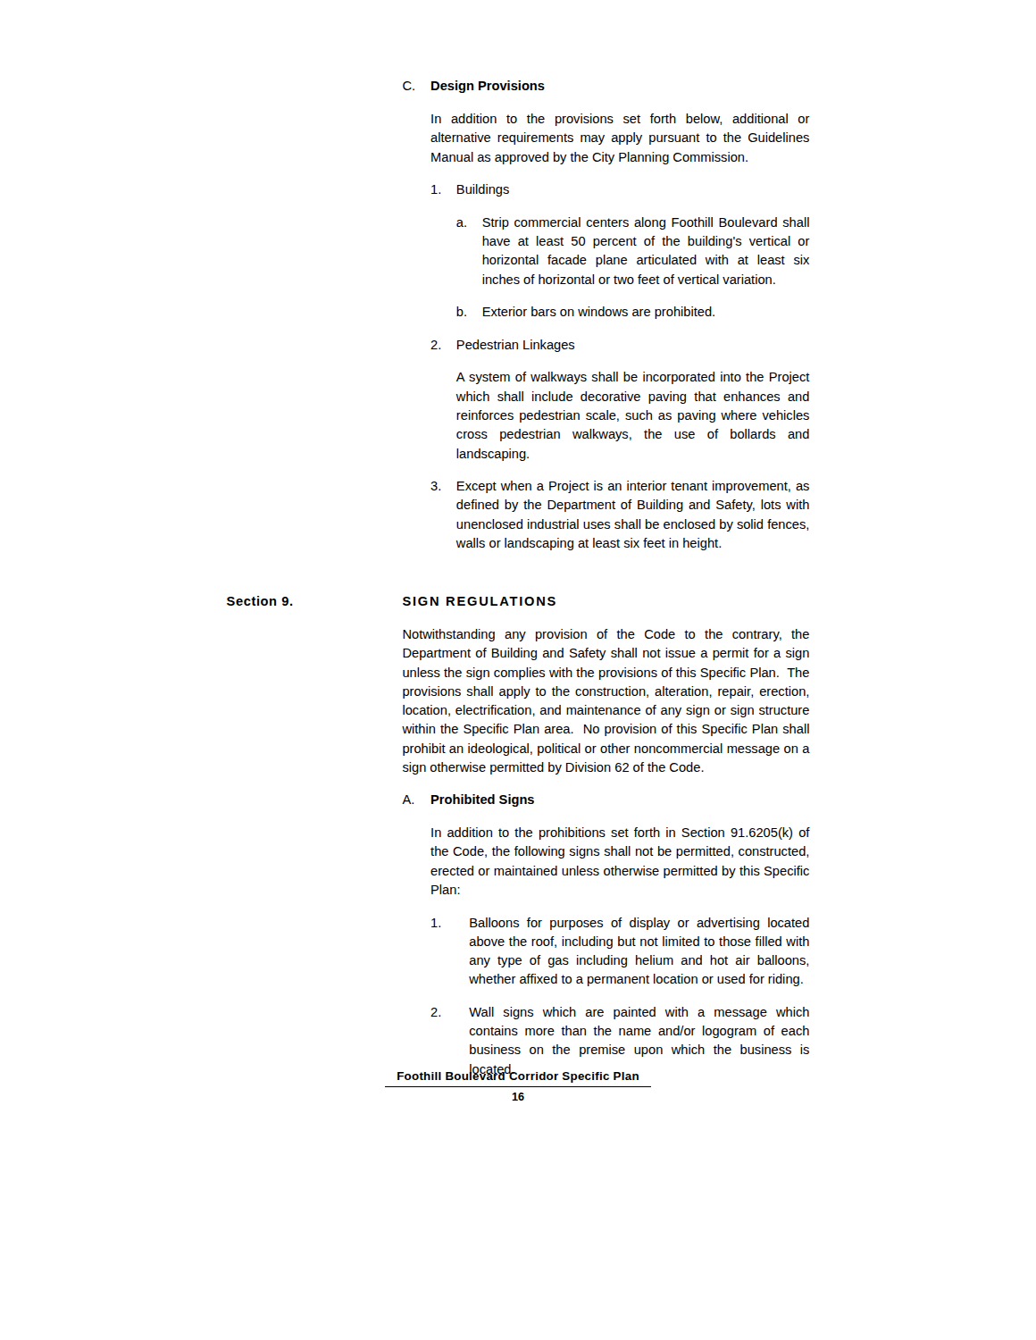C.
Design Provisions
In addition to the provisions set forth below, additional or alternative requirements may apply pursuant to the Guidelines Manual as approved by the City Planning Commission.
1.
Buildings
a.
Strip commercial centers along Foothill Boulevard shall have at least 50 percent of the building's vertical or horizontal facade plane articulated with at least six inches of horizontal or two feet of vertical variation.
b.
Exterior bars on windows are prohibited.
2.
Pedestrian Linkages
A system of walkways shall be incorporated into the Project which shall include decorative paving that enhances and reinforces pedestrian scale, such as paving where vehicles cross pedestrian walkways, the use of bollards and landscaping.
3.
Except when a Project is an interior tenant improvement, as defined by the Department of Building and Safety, lots with unenclosed industrial uses shall be enclosed by solid fences, walls or landscaping at least six feet in height.
Section 9.
SIGN REGULATIONS
Notwithstanding any provision of the Code to the contrary, the Department of Building and Safety shall not issue a permit for a sign unless the sign complies with the provisions of this Specific Plan. The provisions shall apply to the construction, alteration, repair, erection, location, electrification, and maintenance of any sign or sign structure within the Specific Plan area. No provision of this Specific Plan shall prohibit an ideological, political or other noncommercial message on a sign otherwise permitted by Division 62 of the Code.
A.
Prohibited Signs
In addition to the prohibitions set forth in Section 91.6205(k) of the Code, the following signs shall not be permitted, constructed, erected or maintained unless otherwise permitted by this Specific Plan:
1.
Balloons for purposes of display or advertising located above the roof, including but not limited to those filled with any type of gas including helium and hot air balloons, whether affixed to a permanent location or used for riding.
2.
Wall signs which are painted with a message which contains more than the name and/or logogram of each business on the premise upon which the business is located.
Foothill Boulevard Corridor Specific Plan
16